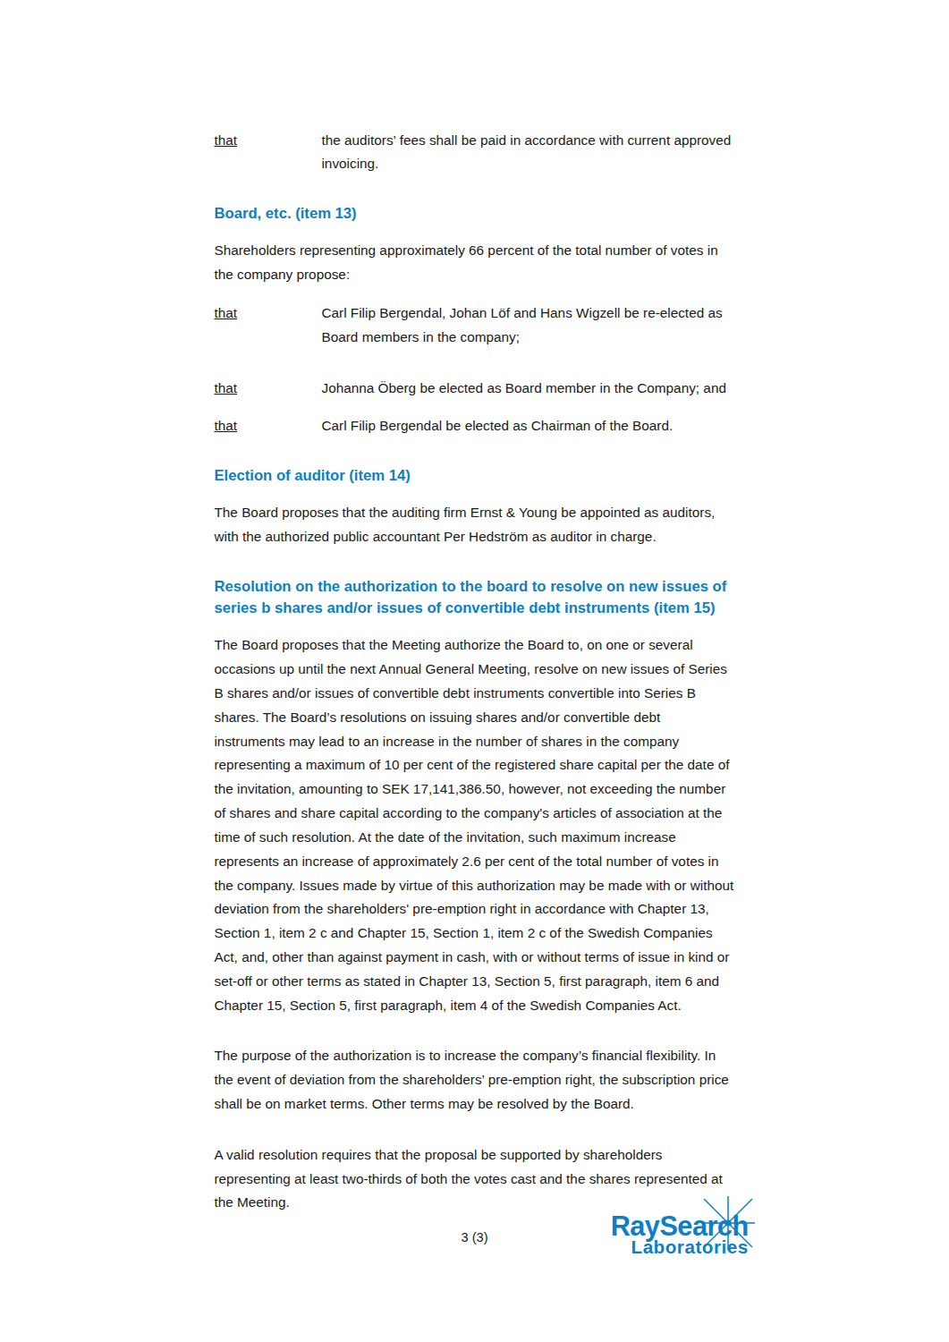that the auditors’ fees shall be paid in accordance with current approved invoicing.
Board, etc. (item 13)
Shareholders representing approximately 66 percent of the total number of votes in the company propose:
that Carl Filip Bergendal, Johan Löf and Hans Wigzell be re-elected as Board members in the company;
that Johanna Öberg be elected as Board member in the Company; and
that Carl Filip Bergendal be elected as Chairman of the Board.
Election of auditor (item 14)
The Board proposes that the auditing firm Ernst & Young be appointed as auditors, with the authorized public accountant Per Hedström as auditor in charge.
Resolution on the authorization to the board to resolve on new issues of series b shares and/or issues of convertible debt instruments (item 15)
The Board proposes that the Meeting authorize the Board to, on one or several occasions up until the next Annual General Meeting, resolve on new issues of Series B shares and/or issues of convertible debt instruments convertible into Series B shares. The Board’s resolutions on issuing shares and/or convertible debt instruments may lead to an increase in the number of shares in the company representing a maximum of 10 per cent of the registered share capital per the date of the invitation, amounting to SEK 17,141,386.50, however, not exceeding the number of shares and share capital according to the company's articles of association at the time of such resolution. At the date of the invitation, such maximum increase represents an increase of approximately 2.6 per cent of the total number of votes in the company. Issues made by virtue of this authorization may be made with or without deviation from the shareholders' pre-emption right in accordance with Chapter 13, Section 1, item 2 c and Chapter 15, Section 1, item 2 c of the Swedish Companies Act, and, other than against payment in cash, with or without terms of issue in kind or set-off or other terms as stated in Chapter 13, Section 5, first paragraph, item 6 and Chapter 15, Section 5, first paragraph, item 4 of the Swedish Companies Act.
The purpose of the authorization is to increase the company’s financial flexibility. In the event of deviation from the shareholders’ pre-emption right, the subscription price shall be on market terms. Other terms may be resolved by the Board.
A valid resolution requires that the proposal be supported by shareholders representing at least two-thirds of both the votes cast and the shares represented at the Meeting.
3 (3)
RaySearch Laboratories